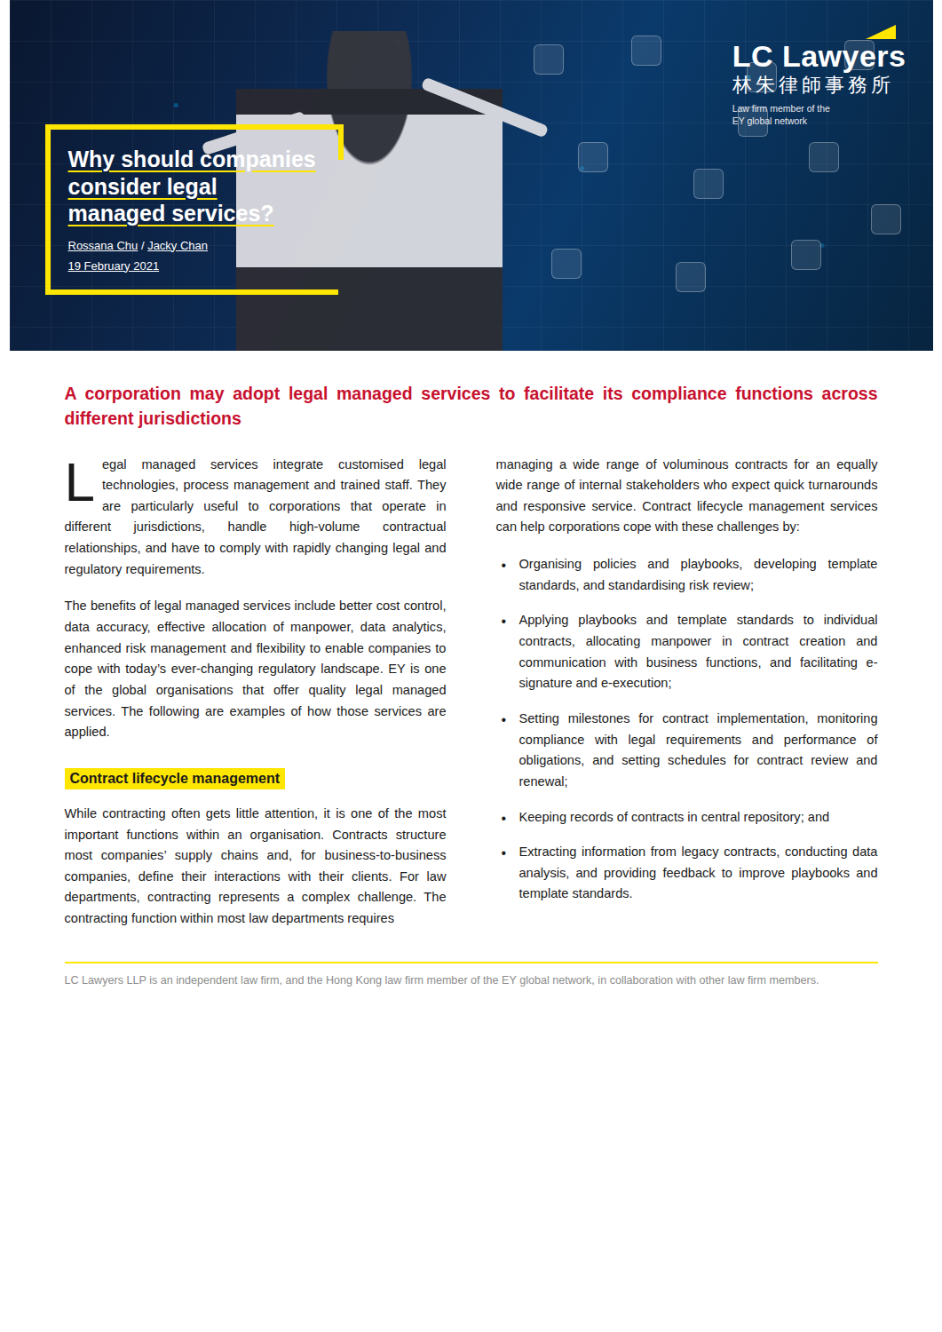LC Lawyers
林朱律師事務所
Law firm member of the
EY global network
Why should companies consider legal managed services?
Rossana Chu / Jacky Chan 19 February 2021
A corporation may adopt legal managed services to facilitate its compliance functions across different jurisdictions
Legal managed services integrate customised legal technologies, process management and trained staff. They are particularly useful to corporations that operate in different jurisdictions, handle high-volume contractual relationships, and have to comply with rapidly changing legal and regulatory requirements.
The benefits of legal managed services include better cost control, data accuracy, effective allocation of manpower, data analytics, enhanced risk management and flexibility to enable companies to cope with today’s ever-changing regulatory landscape. EY is one of the global organisations that offer quality legal managed services. The following are examples of how those services are applied.
Contract lifecycle management
While contracting often gets little attention, it is one of the most important functions within an organisation. Contracts structure most companies’ supply chains and, for business-to-business companies, define their interactions with their clients. For law departments, contracting represents a complex challenge. The contracting function within most law departments requires
managing a wide range of voluminous contracts for an equally wide range of internal stakeholders who expect quick turnarounds and responsive service. Contract lifecycle management services can help corporations cope with these challenges by:
Organising policies and playbooks, developing template standards, and standardising risk review;
Applying playbooks and template standards to individual contracts, allocating manpower in contract creation and communication with business functions, and facilitating e-signature and e-execution;
Setting milestones for contract implementation, monitoring compliance with legal requirements and performance of obligations, and setting schedules for contract review and renewal;
Keeping records of contracts in central repository; and
Extracting information from legacy contracts, conducting data analysis, and providing feedback to improve playbooks and template standards.
LC Lawyers LLP is an independent law firm, and the Hong Kong law firm member of the EY global network, in collaboration with other law firm members.